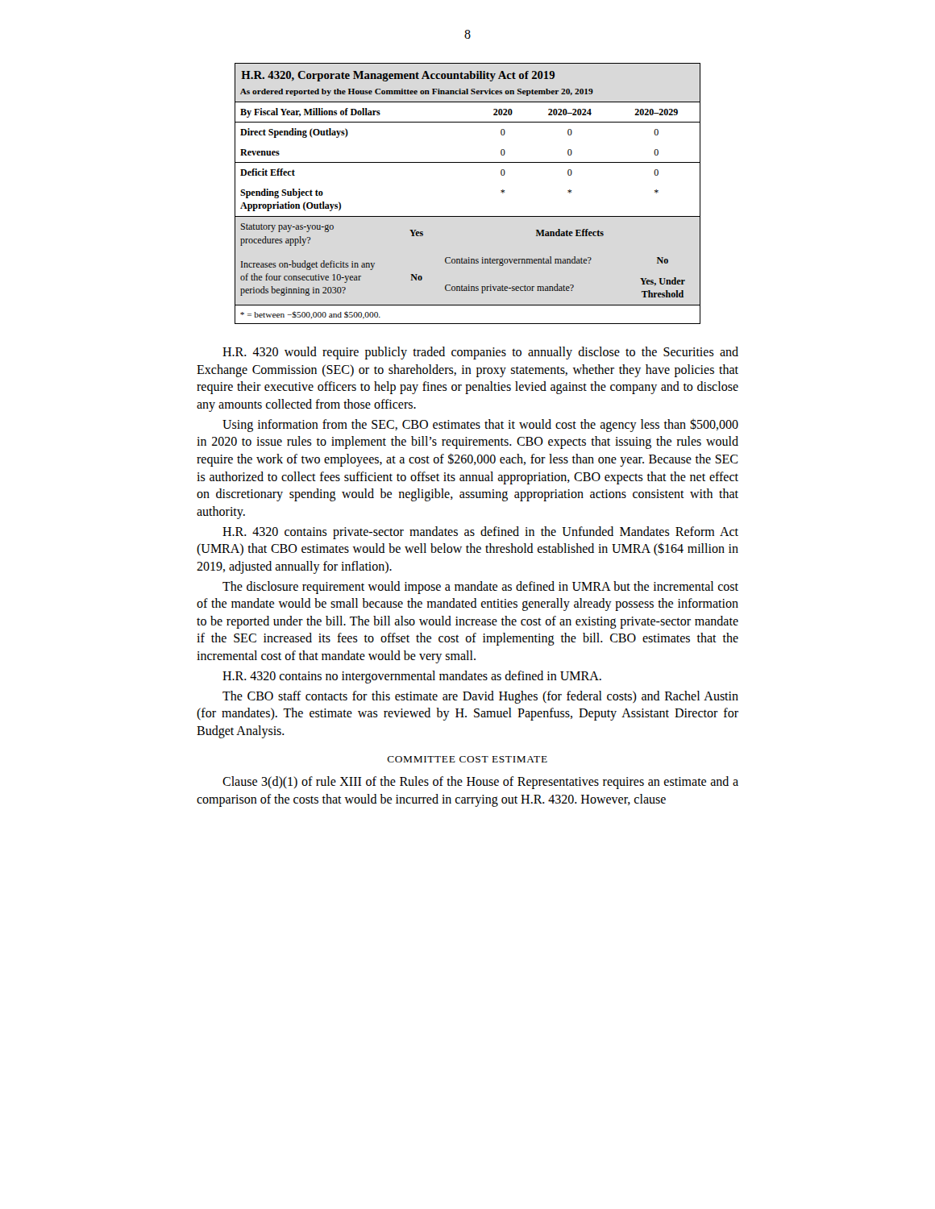8
H.R. 4320, Corporate Management Accountability Act of 2019
As ordered reported by the House Committee on Financial Services on September 20, 2019
| By Fiscal Year, Millions of Dollars | 2020 | 2020–2024 | 2020–2029 |
| --- | --- | --- | --- |
| Direct Spending (Outlays) | 0 | 0 | 0 |
| Revenues | 0 | 0 | 0 |
| Deficit Effect | 0 | 0 | 0 |
| Spending Subject to Appropriation (Outlays) | * | * | * |
| Statutory pay-as-you-go procedures apply? | Yes | Mandate Effects |
| Increases on-budget deficits in any of the four consecutive 10-year periods beginning in 2030? | No | Contains intergovernmental mandate? | No |
| Contains private-sector mandate? | Yes, Under Threshold |
* = between −$500,000 and $500,000.
H.R. 4320 would require publicly traded companies to annually disclose to the Securities and Exchange Commission (SEC) or to shareholders, in proxy statements, whether they have policies that require their executive officers to help pay fines or penalties levied against the company and to disclose any amounts collected from those officers.
Using information from the SEC, CBO estimates that it would cost the agency less than $500,000 in 2020 to issue rules to implement the bill’s requirements. CBO expects that issuing the rules would require the work of two employees, at a cost of $260,000 each, for less than one year. Because the SEC is authorized to collect fees sufficient to offset its annual appropriation, CBO expects that the net effect on discretionary spending would be negligible, assuming appropriation actions consistent with that authority.
H.R. 4320 contains private-sector mandates as defined in the Unfunded Mandates Reform Act (UMRA) that CBO estimates would be well below the threshold established in UMRA ($164 million in 2019, adjusted annually for inflation).
The disclosure requirement would impose a mandate as defined in UMRA but the incremental cost of the mandate would be small because the mandated entities generally already possess the information to be reported under the bill. The bill also would increase the cost of an existing private-sector mandate if the SEC increased its fees to offset the cost of implementing the bill. CBO estimates that the incremental cost of that mandate would be very small.
H.R. 4320 contains no intergovernmental mandates as defined in UMRA.
The CBO staff contacts for this estimate are David Hughes (for federal costs) and Rachel Austin (for mandates). The estimate was reviewed by H. Samuel Papenfuss, Deputy Assistant Director for Budget Analysis.
Committee Cost Estimate
Clause 3(d)(1) of rule XIII of the Rules of the House of Representatives requires an estimate and a comparison of the costs that would be incurred in carrying out H.R. 4320. However, clause